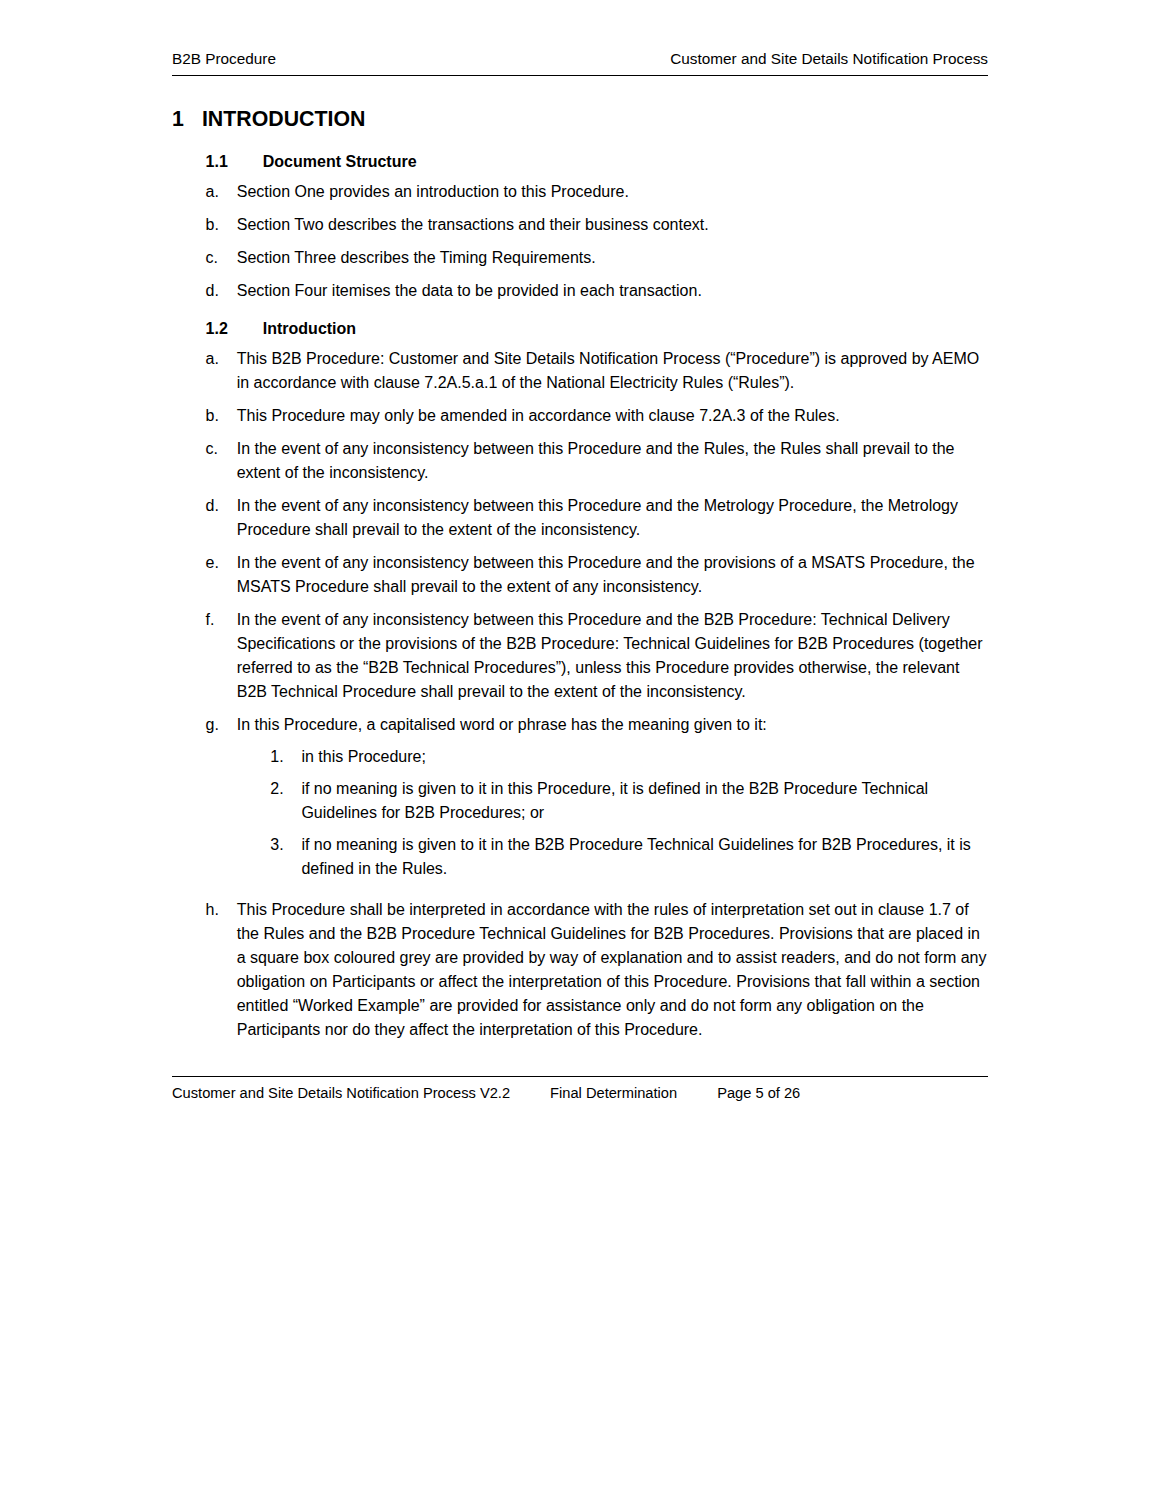B2B Procedure
Customer and Site Details Notification Process
1 INTRODUCTION
1.1 Document Structure
a. Section One provides an introduction to this Procedure.
b. Section Two describes the transactions and their business context.
c. Section Three describes the Timing Requirements.
d. Section Four itemises the data to be provided in each transaction.
1.2 Introduction
a. This B2B Procedure: Customer and Site Details Notification Process (“Procedure”) is approved by AEMO in accordance with clause 7.2A.5.a.1 of the National Electricity Rules (“Rules”).
b. This Procedure may only be amended in accordance with clause 7.2A.3 of the Rules.
c. In the event of any inconsistency between this Procedure and the Rules, the Rules shall prevail to the extent of the inconsistency.
d. In the event of any inconsistency between this Procedure and the Metrology Procedure, the Metrology Procedure shall prevail to the extent of the inconsistency.
e. In the event of any inconsistency between this Procedure and the provisions of a MSATS Procedure, the MSATS Procedure shall prevail to the extent of any inconsistency.
f. In the event of any inconsistency between this Procedure and the B2B Procedure: Technical Delivery Specifications or the provisions of the B2B Procedure: Technical Guidelines for B2B Procedures (together referred to as the “B2B Technical Procedures”), unless this Procedure provides otherwise, the relevant B2B Technical Procedure shall prevail to the extent of the inconsistency.
g. In this Procedure, a capitalised word or phrase has the meaning given to it:
1. in this Procedure;
2. if no meaning is given to it in this Procedure, it is defined in the B2B Procedure Technical Guidelines for B2B Procedures; or
3. if no meaning is given to it in the B2B Procedure Technical Guidelines for B2B Procedures, it is defined in the Rules.
h. This Procedure shall be interpreted in accordance with the rules of interpretation set out in clause 1.7 of the Rules and the B2B Procedure Technical Guidelines for B2B Procedures. Provisions that are placed in a square box coloured grey are provided by way of explanation and to assist readers, and do not form any obligation on Participants or affect the interpretation of this Procedure. Provisions that fall within a section entitled “Worked Example” are provided for assistance only and do not form any obligation on the Participants nor do they affect the interpretation of this Procedure.
Customer and Site Details Notification Process V2.2
Final Determination
Page 5 of 26